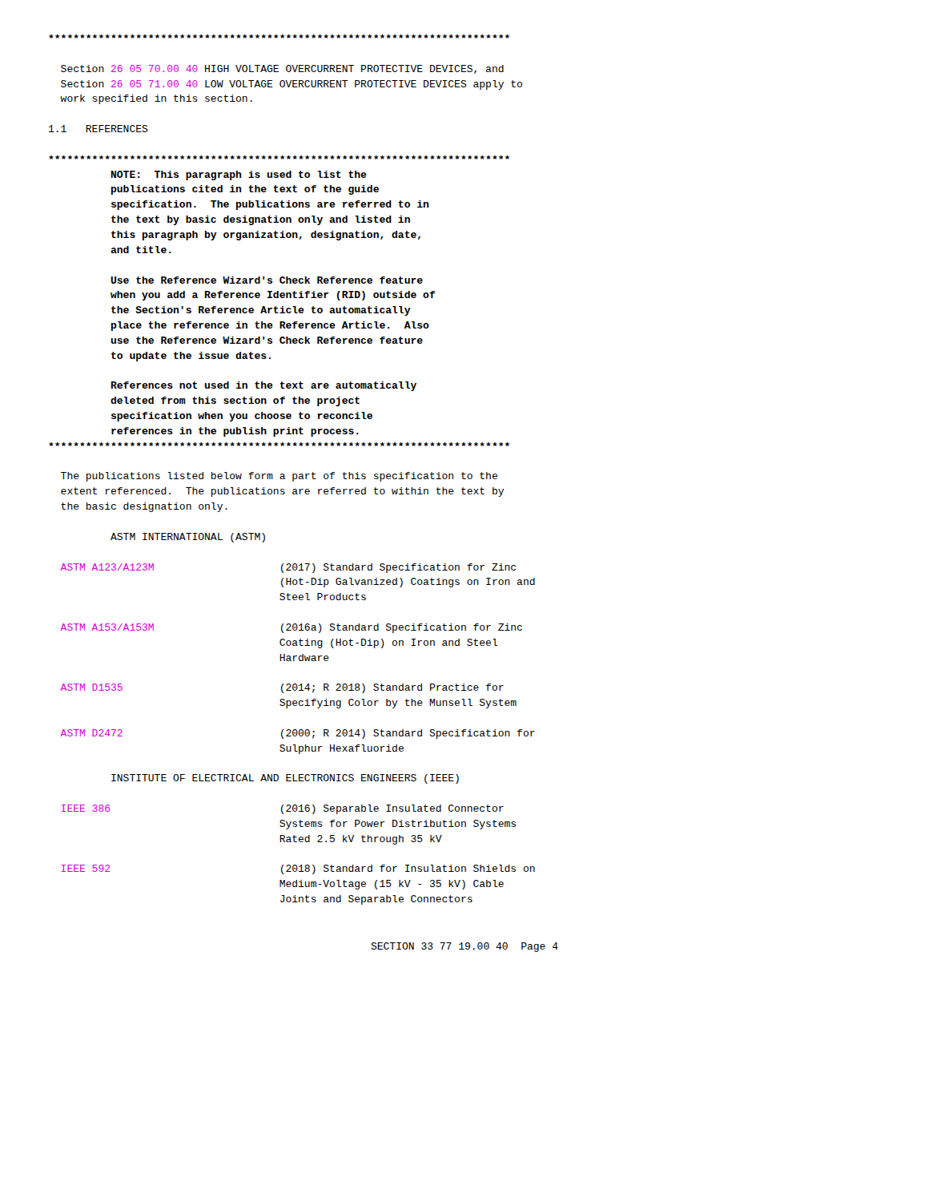**************************************************************************

  Section 26 05 70.00 40 HIGH VOLTAGE OVERCURRENT PROTECTIVE DEVICES, and
  Section 26 05 71.00 40 LOW VOLTAGE OVERCURRENT PROTECTIVE DEVICES apply to
  work specified in this section.

1.1   REFERENCES

**************************************************************************
          NOTE:  This paragraph is used to list the
          publications cited in the text of the guide
          specification.  The publications are referred to in
          the text by basic designation only and listed in
          this paragraph by organization, designation, date,
          and title.

          Use the Reference Wizard's Check Reference feature
          when you add a Reference Identifier (RID) outside of
          the Section's Reference Article to automatically
          place the reference in the Reference Article.  Also
          use the Reference Wizard's Check Reference feature
          to update the issue dates.

          References not used in the text are automatically
          deleted from this section of the project
          specification when you choose to reconcile
          references in the publish print process.
**************************************************************************

  The publications listed below form a part of this specification to the
  extent referenced.  The publications are referred to within the text by
  the basic designation only.

          ASTM INTERNATIONAL (ASTM)

  ASTM A123/A123M                    (2017) Standard Specification for Zinc
                                     (Hot-Dip Galvanized) Coatings on Iron and
                                     Steel Products

  ASTM A153/A153M                    (2016a) Standard Specification for Zinc
                                     Coating (Hot-Dip) on Iron and Steel
                                     Hardware

  ASTM D1535                         (2014; R 2018) Standard Practice for
                                     Specifying Color by the Munsell System

  ASTM D2472                         (2000; R 2014) Standard Specification for
                                     Sulphur Hexafluoride

          INSTITUTE OF ELECTRICAL AND ELECTRONICS ENGINEERS (IEEE)

  IEEE 386                           (2016) Separable Insulated Connector
                                     Systems for Power Distribution Systems
                                     Rated 2.5 kV through 35 kV

  IEEE 592                           (2018) Standard for Insulation Shields on
                                     Medium-Voltage (15 kV - 35 kV) Cable
                                     Joints and Separable Connectors
SECTION 33 77 19.00 40 Page 4